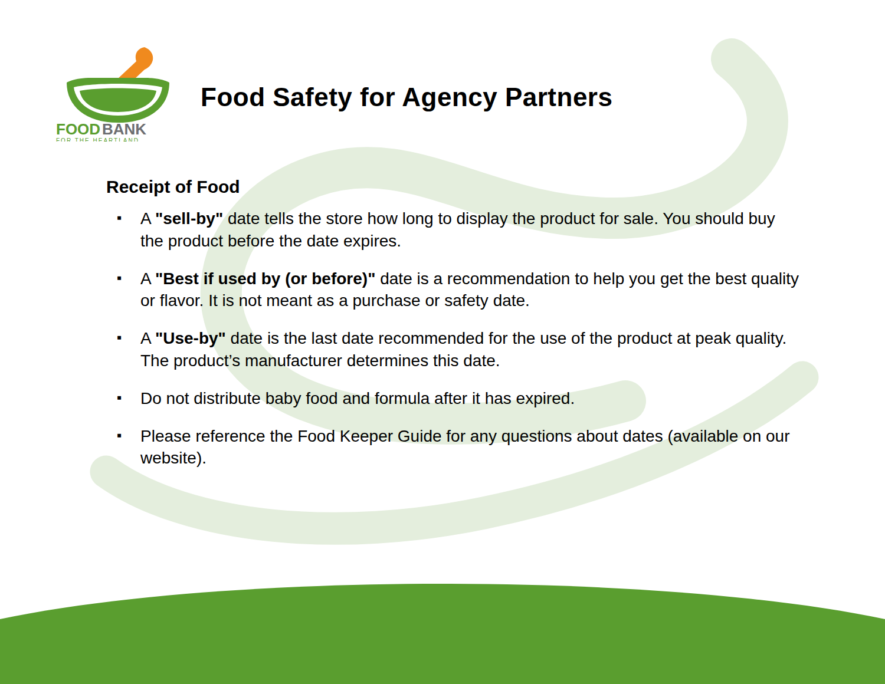FOOD BANK FOR THE HEARTLAND
Food Safety for Agency Partners
Receipt of Food
A "sell-by" date tells the store how long to display the product for sale. You should buy the product before the date expires.
A "Best if used by (or before)" date is a recommendation to help you get the best quality or flavor. It is not meant as a purchase or safety date.
A "Use-by" date is the last date recommended for the use of the product at peak quality. The product’s manufacturer determines this date.
Do not distribute baby food and formula after it has expired.
Please reference the Food Keeper Guide for any questions about dates (available on our website).